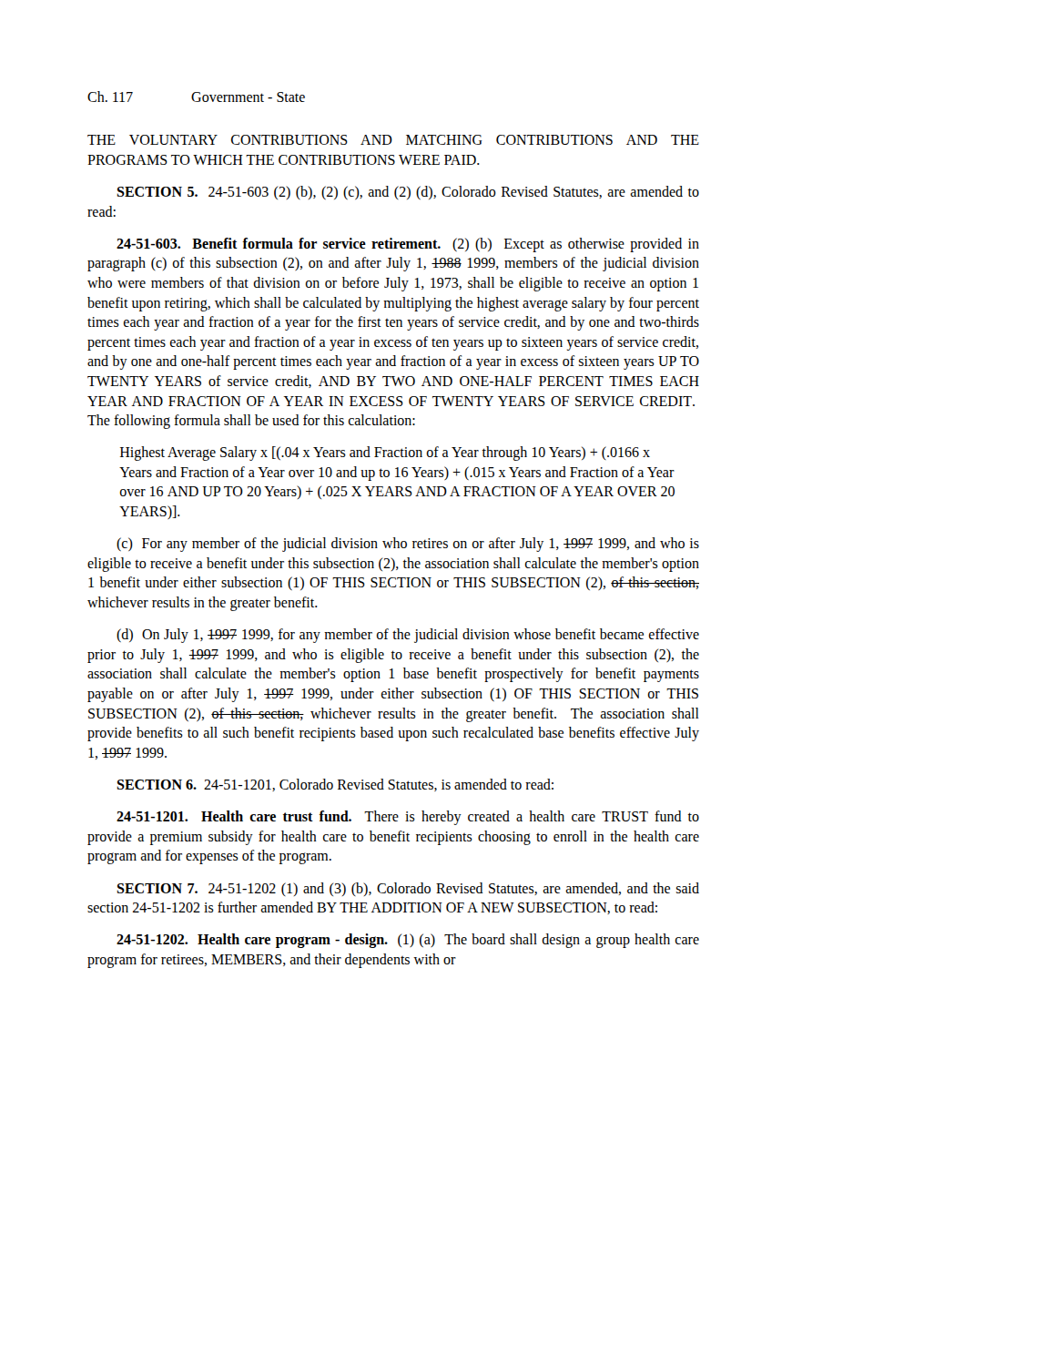Ch. 117 Government - State
THE VOLUNTARY CONTRIBUTIONS AND MATCHING CONTRIBUTIONS AND THE PROGRAMS TO WHICH THE CONTRIBUTIONS WERE PAID.
SECTION 5. 24-51-603 (2) (b), (2) (c), and (2) (d), Colorado Revised Statutes, are amended to read:
24-51-603. Benefit formula for service retirement. (2) (b) Except as otherwise provided in paragraph (c) of this subsection (2), on and after July 1, 1988 1999, members of the judicial division who were members of that division on or before July 1, 1973, shall be eligible to receive an option 1 benefit upon retiring, which shall be calculated by multiplying the highest average salary by four percent times each year and fraction of a year for the first ten years of service credit, and by one and two-thirds percent times each year and fraction of a year in excess of ten years up to sixteen years of service credit, and by one and one-half percent times each year and fraction of a year in excess of sixteen years UP TO TWENTY YEARS of service credit, AND BY TWO AND ONE-HALF PERCENT TIMES EACH YEAR AND FRACTION OF A YEAR IN EXCESS OF TWENTY YEARS OF SERVICE CREDIT. The following formula shall be used for this calculation:
Highest Average Salary x [(.04 x Years and Fraction of a Year through 10 Years) + (.0166 x Years and Fraction of a Year over 10 and up to 16 Years) + (.015 x Years and Fraction of a Year over 16 AND UP TO 20 Years) + (.025 X YEARS AND A FRACTION OF A YEAR OVER 20 YEARS)].
(c) For any member of the judicial division who retires on or after July 1, 1997 1999, and who is eligible to receive a benefit under this subsection (2), the association shall calculate the member's option 1 benefit under either subsection (1) OF THIS SECTION or THIS SUBSECTION (2), of this section, whichever results in the greater benefit.
(d) On July 1, 1997 1999, for any member of the judicial division whose benefit became effective prior to July 1, 1997 1999, and who is eligible to receive a benefit under this subsection (2), the association shall calculate the member's option 1 base benefit prospectively for benefit payments payable on or after July 1, 1997 1999, under either subsection (1) OF THIS SECTION or THIS SUBSECTION (2), of this section, whichever results in the greater benefit. The association shall provide benefits to all such benefit recipients based upon such recalculated base benefits effective July 1, 1997 1999.
SECTION 6. 24-51-1201, Colorado Revised Statutes, is amended to read:
24-51-1201. Health care trust fund. There is hereby created a health care TRUST fund to provide a premium subsidy for health care to benefit recipients choosing to enroll in the health care program and for expenses of the program.
SECTION 7. 24-51-1202 (1) and (3) (b), Colorado Revised Statutes, are amended, and the said section 24-51-1202 is further amended BY THE ADDITION OF A NEW SUBSECTION, to read:
24-51-1202. Health care program - design. (1) (a) The board shall design a group health care program for retirees, MEMBERS, and their dependents with or